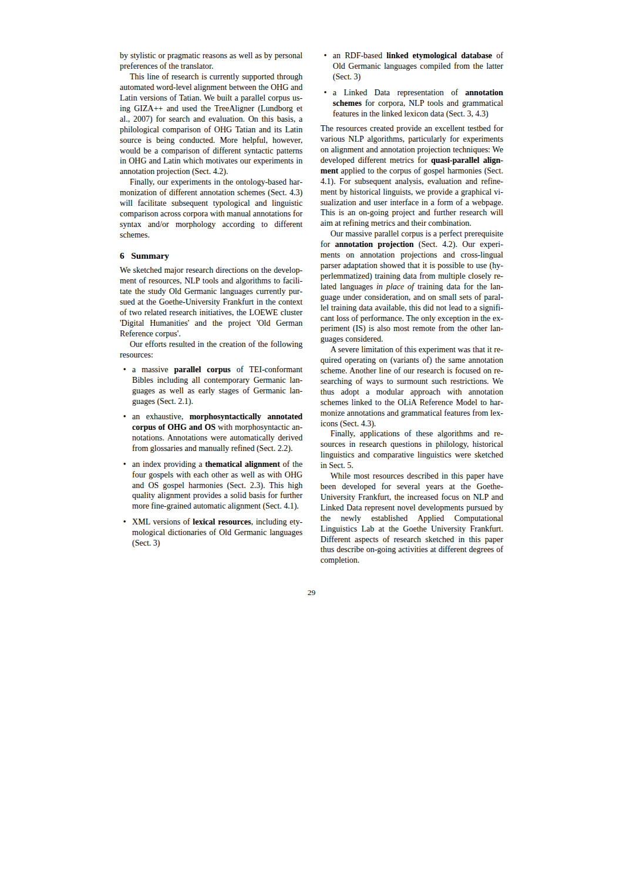by stylistic or pragmatic reasons as well as by personal preferences of the translator.
This line of research is currently supported through automated word-level alignment between the OHG and Latin versions of Tatian. We built a parallel corpus using GIZA++ and used the TreeAligner (Lundborg et al., 2007) for search and evaluation. On this basis, a philological comparison of OHG Tatian and its Latin source is being conducted. More helpful, however, would be a comparison of different syntactic patterns in OHG and Latin which motivates our experiments in annotation projection (Sect. 4.2).
Finally, our experiments in the ontology-based harmonization of different annotation schemes (Sect. 4.3) will facilitate subsequent typological and linguistic comparison across corpora with manual annotations for syntax and/or morphology according to different schemes.
6 Summary
We sketched major research directions on the development of resources, NLP tools and algorithms to facilitate the study Old Germanic languages currently pursued at the Goethe-University Frankfurt in the context of two related research initiatives, the LOEWE cluster 'Digital Humanities' and the project 'Old German Reference corpus'.
Our efforts resulted in the creation of the following resources:
a massive parallel corpus of TEI-conformant Bibles including all contemporary Germanic languages as well as early stages of Germanic languages (Sect. 2.1).
an exhaustive, morphosyntactically annotated corpus of OHG and OS with morphosyntactic annotations. Annotations were automatically derived from glossaries and manually refined (Sect. 2.2).
an index providing a thematical alignment of the four gospels with each other as well as with OHG and OS gospel harmonies (Sect. 2.3). This high quality alignment provides a solid basis for further more fine-grained automatic alignment (Sect. 4.1).
XML versions of lexical resources, including etymological dictionaries of Old Germanic languages (Sect. 3)
an RDF-based linked etymological database of Old Germanic languages compiled from the latter (Sect. 3)
a Linked Data representation of annotation schemes for corpora, NLP tools and grammatical features in the linked lexicon data (Sect. 3, 4.3)
The resources created provide an excellent testbed for various NLP algorithms, particularly for experiments on alignment and annotation projection techniques: We developed different metrics for quasi-parallel alignment applied to the corpus of gospel harmonies (Sect. 4.1). For subsequent analysis, evaluation and refinement by historical linguists, we provide a graphical visualization and user interface in a form of a webpage. This is an on-going project and further research will aim at refining metrics and their combination.
Our massive parallel corpus is a perfect prerequisite for annotation projection (Sect. 4.2). Our experiments on annotation projections and cross-lingual parser adaptation showed that it is possible to use (hyperlemmatized) training data from multiple closely related languages in place of training data for the language under consideration, and on small sets of parallel training data available, this did not lead to a significant loss of performance. The only exception in the experiment (IS) is also most remote from the other languages considered.
A severe limitation of this experiment was that it required operating on (variants of) the same annotation scheme. Another line of our research is focused on researching of ways to surmount such restrictions. We thus adopt a modular approach with annotation schemes linked to the OLiA Reference Model to harmonize annotations and grammatical features from lexicons (Sect. 4.3).
Finally, applications of these algorithms and resources in research questions in philology, historical linguistics and comparative linguistics were sketched in Sect. 5.
While most resources described in this paper have been developed for several years at the Goethe-University Frankfurt, the increased focus on NLP and Linked Data represent novel developments pursued by the newly established Applied Computational Linguistics Lab at the Goethe University Frankfurt. Different aspects of research sketched in this paper thus describe on-going activities at different degrees of completion.
29